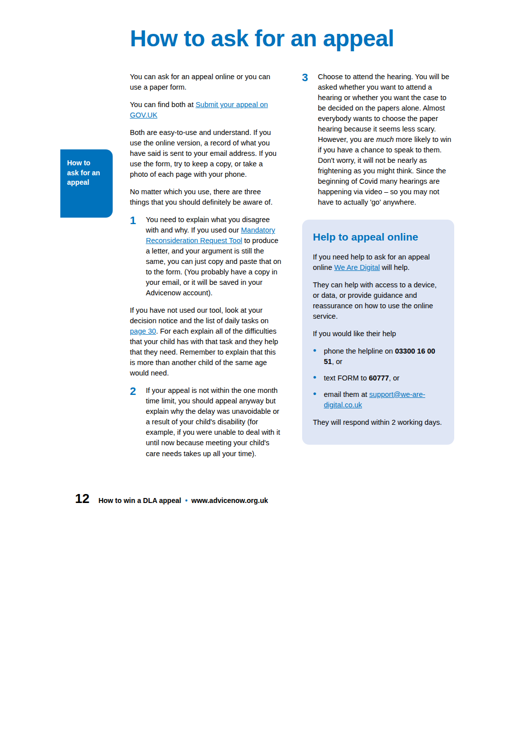How to ask for an appeal
How to
ask for an
appeal
You can ask for an appeal online or you can use a paper form.
You can find both at Submit your appeal on GOV.UK
Both are easy-to-use and understand. If you use the online version, a record of what you have said is sent to your email address. If you use the form, try to keep a copy, or take a photo of each page with your phone.
No matter which you use, there are three things that you should definitely be aware of.
1
You need to explain what you disagree with and why. If you used our Mandatory Reconsideration Request Tool to produce a letter, and your argument is still the same, you can just copy and paste that on to the form. (You probably have a copy in your email, or it will be saved in your Advicenow account).
If you have not used our tool, look at your decision notice and the list of daily tasks on page 30. For each explain all of the difficulties that your child has with that task and they help that they need. Remember to explain that this is more than another child of the same age would need.
2
If your appeal is not within the one month time limit, you should appeal anyway but explain why the delay was unavoidable or a result of your child's disability (for example, if you were unable to deal with it until now because meeting your child's care needs takes up all your time).
3
Choose to attend the hearing. You will be asked whether you want to attend a hearing or whether you want the case to be decided on the papers alone. Almost everybody wants to choose the paper hearing because it seems less scary. However, you are much more likely to win if you have a chance to speak to them. Don't worry, it will not be nearly as frightening as you might think. Since the beginning of Covid many hearings are happening via video – so you may not have to actually 'go' anywhere.
Help to appeal online
If you need help to ask for an appeal online We Are Digital will help.
They can help with access to a device, or data, or provide guidance and reassurance on how to use the online service.
If you would like their help
phone the helpline on 03300 16 00 51, or
text FORM to 60777, or
email them at support@we-are-digital.co.uk
They will respond within 2 working days.
12
How to win a DLA appeal • www.advicenow.org.uk